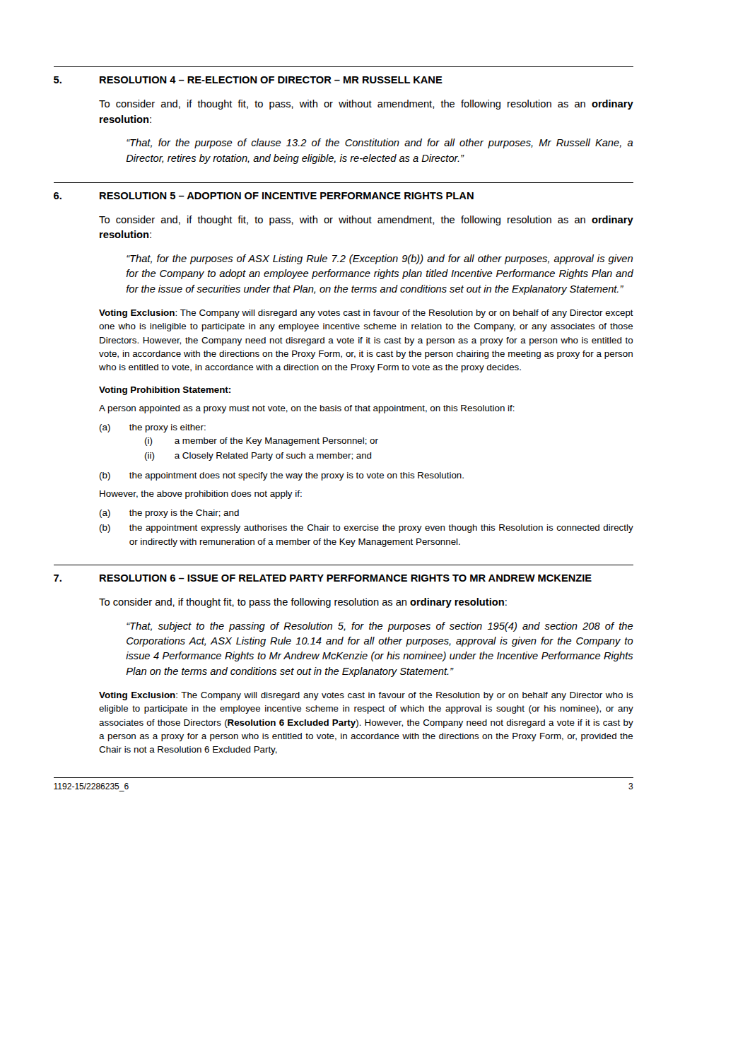5. Resolution 4 – Re-election of Director – Mr Russell Kane
To consider and, if thought fit, to pass, with or without amendment, the following resolution as an ordinary resolution:
“That, for the purpose of clause 13.2 of the Constitution and for all other purposes, Mr Russell Kane, a Director, retires by rotation, and being eligible, is re-elected as a Director.”
6. Resolution 5 – Adoption of Incentive Performance Rights Plan
To consider and, if thought fit, to pass, with or without amendment, the following resolution as an ordinary resolution:
“That, for the purposes of ASX Listing Rule 7.2 (Exception 9(b)) and for all other purposes, approval is given for the Company to adopt an employee performance rights plan titled Incentive Performance Rights Plan and for the issue of securities under that Plan, on the terms and conditions set out in the Explanatory Statement.”
Voting Exclusion: The Company will disregard any votes cast in favour of the Resolution by or on behalf of any Director except one who is ineligible to participate in any employee incentive scheme in relation to the Company, or any associates of those Directors. However, the Company need not disregard a vote if it is cast by a person as a proxy for a person who is entitled to vote, in accordance with the directions on the Proxy Form, or, it is cast by the person chairing the meeting as proxy for a person who is entitled to vote, in accordance with a direction on the Proxy Form to vote as the proxy decides.
Voting Prohibition Statement:
A person appointed as a proxy must not vote, on the basis of that appointment, on this Resolution if:
(a) the proxy is either:
(i) a member of the Key Management Personnel; or
(ii) a Closely Related Party of such a member; and
(b) the appointment does not specify the way the proxy is to vote on this Resolution.
However, the above prohibition does not apply if:
(a) the proxy is the Chair; and
(b) the appointment expressly authorises the Chair to exercise the proxy even though this Resolution is connected directly or indirectly with remuneration of a member of the Key Management Personnel.
7. Resolution 6 – Issue of Related Party Performance Rights to Mr Andrew McKenzie
To consider and, if thought fit, to pass the following resolution as an ordinary resolution:
“That, subject to the passing of Resolution 5, for the purposes of section 195(4) and section 208 of the Corporations Act, ASX Listing Rule 10.14 and for all other purposes, approval is given for the Company to issue 4 Performance Rights to Mr Andrew McKenzie (or his nominee) under the Incentive Performance Rights Plan on the terms and conditions set out in the Explanatory Statement.”
Voting Exclusion: The Company will disregard any votes cast in favour of the Resolution by or on behalf any Director who is eligible to participate in the employee incentive scheme in respect of which the approval is sought (or his nominee), or any associates of those Directors (Resolution 6 Excluded Party). However, the Company need not disregard a vote if it is cast by a person as a proxy for a person who is entitled to vote, in accordance with the directions on the Proxy Form, or, provided the Chair is not a Resolution 6 Excluded Party,
1192-15/2286235_6 3